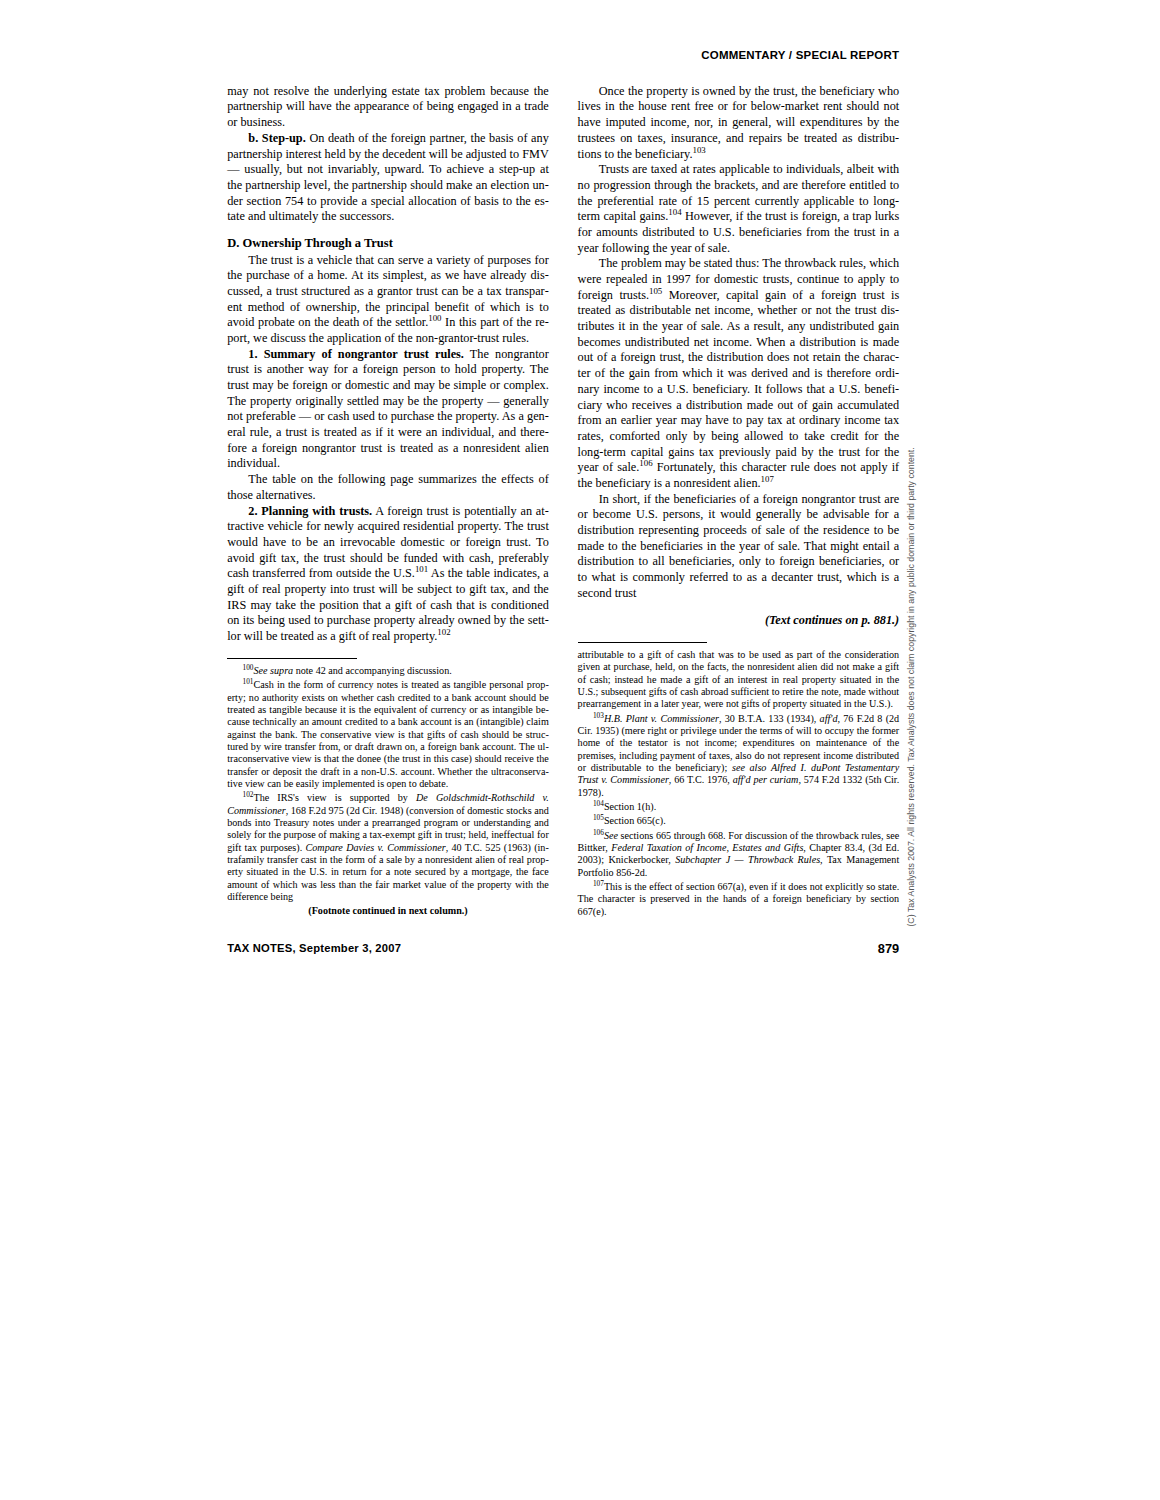(C) Tax Analysts 2007. All rights reserved. Tax Analysts does not claim copyright in any public domain or third party content.
COMMENTARY / SPECIAL REPORT
may not resolve the underlying estate tax problem because the partnership will have the appearance of being engaged in a trade or business.
b. Step-up. On death of the foreign partner, the basis of any partnership interest held by the decedent will be adjusted to FMV — usually, but not invariably, upward. To achieve a step-up at the partnership level, the partnership should make an election under section 754 to provide a special allocation of basis to the estate and ultimately the successors.
D. Ownership Through a Trust
The trust is a vehicle that can serve a variety of purposes for the purchase of a home. At its simplest, as we have already discussed, a trust structured as a grantor trust can be a tax transparent method of ownership, the principal benefit of which is to avoid probate on the death of the settlor.100 In this part of the report, we discuss the application of the non-grantor-trust rules.
1. Summary of nongrantor trust rules. The nongrantor trust is another way for a foreign person to hold property. The trust may be foreign or domestic and may be simple or complex. The property originally settled may be the property — generally not preferable — or cash used to purchase the property. As a general rule, a trust is treated as if it were an individual, and therefore a foreign nongrantor trust is treated as a nonresident alien individual.
The table on the following page summarizes the effects of those alternatives.
2. Planning with trusts. A foreign trust is potentially an attractive vehicle for newly acquired residential property. The trust would have to be an irrevocable domestic or foreign trust. To avoid gift tax, the trust should be funded with cash, preferably cash transferred from outside the U.S.101 As the table indicates, a gift of real property into trust will be subject to gift tax, and the IRS may take the position that a gift of cash that is conditioned on its being used to purchase property already owned by the settlor will be treated as a gift of real property.102
100See supra note 42 and accompanying discussion.
101Cash in the form of currency notes is treated as tangible personal property; no authority exists on whether cash credited to a bank account should be treated as tangible because it is the equivalent of currency or as intangible because technically an amount credited to a bank account is an (intangible) claim against the bank. The conservative view is that gifts of cash should be structured by wire transfer from, or draft drawn on, a foreign bank account. The ultraconservative view is that the donee (the trust in this case) should receive the transfer or deposit the draft in a non-U.S. account. Whether the ultraconservative view can be easily implemented is open to debate.
102The IRS's view is supported by De Goldschmidt-Rothschild v. Commissioner, 168 F.2d 975 (2d Cir. 1948) (conversion of domestic stocks and bonds into Treasury notes under a prearranged program or understanding and solely for the purpose of making a tax-exempt gift in trust; held, ineffectual for gift tax purposes). Compare Davies v. Commissioner, 40 T.C. 525 (1963) (intrafamily transfer cast in the form of a sale by a nonresident alien of real property situated in the U.S. in return for a note secured by a mortgage, the face amount of which was less than the fair market value of the property with the difference being
(Footnote continued in next column.)
Once the property is owned by the trust, the beneficiary who lives in the house rent free or for below-market rent should not have imputed income, nor, in general, will expenditures by the trustees on taxes, insurance, and repairs be treated as distributions to the beneficiary.103
Trusts are taxed at rates applicable to individuals, albeit with no progression through the brackets, and are therefore entitled to the preferential rate of 15 percent currently applicable to long-term capital gains.104 However, if the trust is foreign, a trap lurks for amounts distributed to U.S. beneficiaries from the trust in a year following the year of sale.
The problem may be stated thus: The throwback rules, which were repealed in 1997 for domestic trusts, continue to apply to foreign trusts.105 Moreover, capital gain of a foreign trust is treated as distributable net income, whether or not the trust distributes it in the year of sale. As a result, any undistributed gain becomes undistributed net income. When a distribution is made out of a foreign trust, the distribution does not retain the character of the gain from which it was derived and is therefore ordinary income to a U.S. beneficiary. It follows that a U.S. beneficiary who receives a distribution made out of gain accumulated from an earlier year may have to pay tax at ordinary income tax rates, comforted only by being allowed to take credit for the long-term capital gains tax previously paid by the trust for the year of sale.106 Fortunately, this character rule does not apply if the beneficiary is a nonresident alien.107
In short, if the beneficiaries of a foreign nongrantor trust are or become U.S. persons, it would generally be advisable for a distribution representing proceeds of sale of the residence to be made to the beneficiaries in the year of sale. That might entail a distribution to all beneficiaries, only to foreign beneficiaries, or to what is commonly referred to as a decanter trust, which is a second trust
(Text continues on p. 881.)
attributable to a gift of cash that was to be used as part of the consideration given at purchase, held, on the facts, the nonresident alien did not make a gift of cash; instead he made a gift of an interest in real property situated in the U.S.; subsequent gifts of cash abroad sufficient to retire the note, made without prearrangement in a later year, were not gifts of property situated in the U.S.).
103H.B. Plant v. Commissioner, 30 B.T.A. 133 (1934), aff'd, 76 F.2d 8 (2d Cir. 1935) (mere right or privilege under the terms of will to occupy the former home of the testator is not income; expenditures on maintenance of the premises, including payment of taxes, also do not represent income distributed or distributable to the beneficiary); see also Alfred I. duPont Testamentary Trust v. Commissioner, 66 T.C. 1976, aff'd per curiam, 574 F.2d 1332 (5th Cir. 1978).
104Section 1(h).
105Section 665(c).
106See sections 665 through 668. For discussion of the throwback rules, see Bittker, Federal Taxation of Income, Estates and Gifts, Chapter 83.4, (3d Ed. 2003); Knickerbocker, Subchapter J — Throwback Rules, Tax Management Portfolio 856-2d.
107This is the effect of section 667(a), even if it does not explicitly so state. The character is preserved in the hands of a foreign beneficiary by section 667(e).
TAX NOTES, September 3, 2007
879